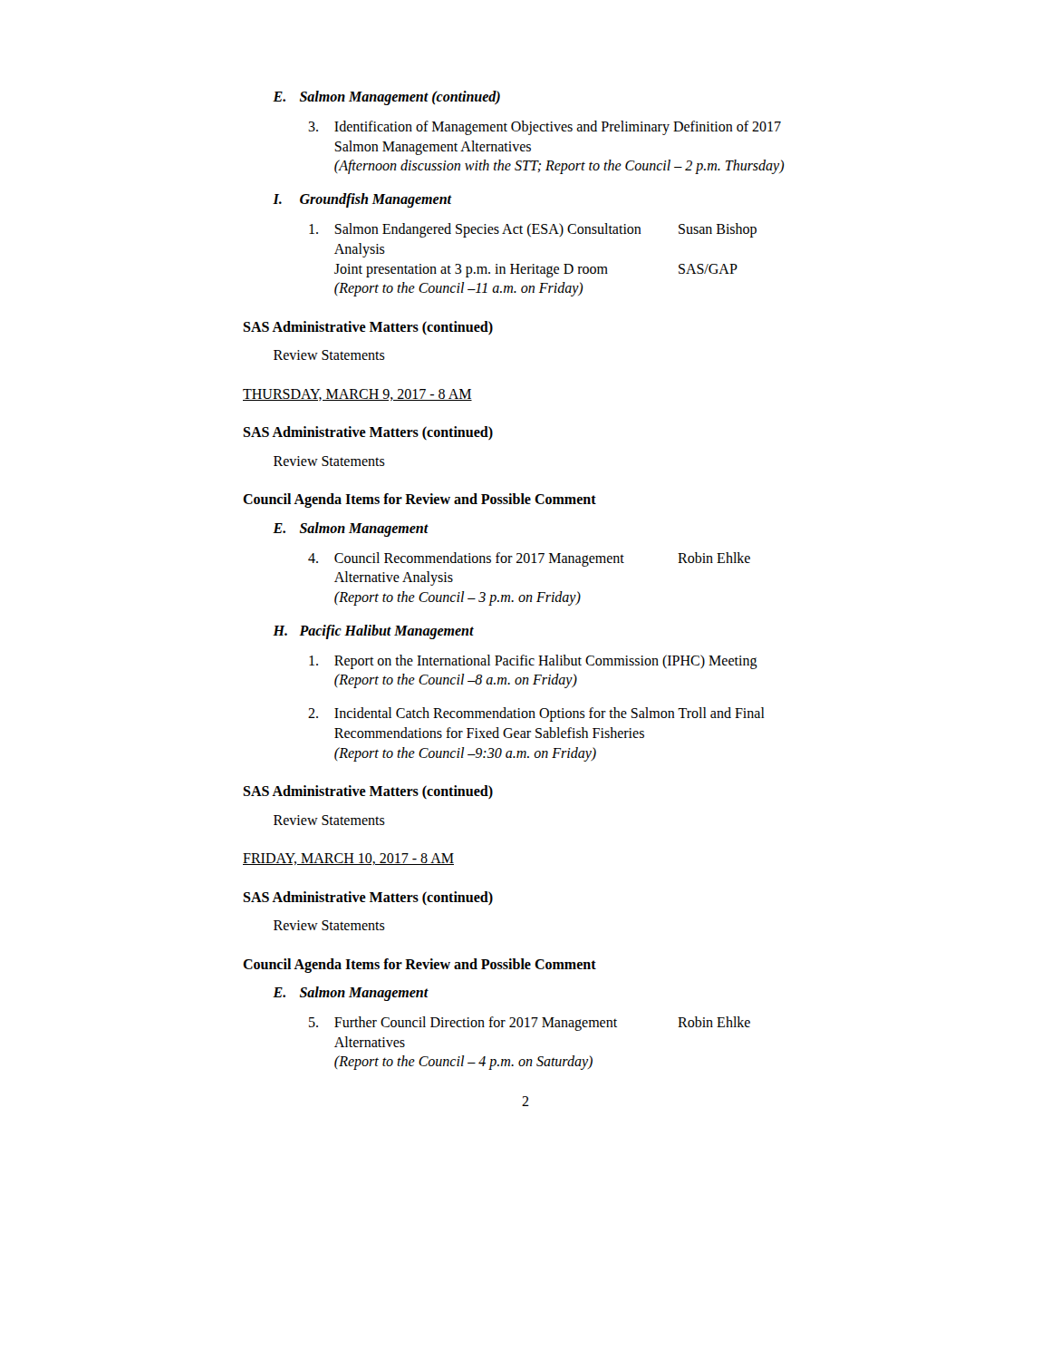E. Salmon Management (continued)
3.
Identification of Management Objectives and Preliminary Definition of 2017 Salmon Management Alternatives
(Afternoon discussion with the STT; Report to the Council – 2 p.m. Thursday)
I. Groundfish Management
1.
Salmon Endangered Species Act (ESA) Consultation Analysis
Susan Bishop
Joint presentation at 3 p.m. in Heritage D room
SAS/GAP
(Report to the Council –11 a.m. on Friday)
SAS Administrative Matters (continued)
Review Statements
THURSDAY, MARCH 9, 2017 - 8 AM
SAS Administrative Matters (continued)
Review Statements
Council Agenda Items for Review and Possible Comment
E. Salmon Management
4.
Council Recommendations for 2017 Management Alternative Analysis
Robin Ehlke
(Report to the Council – 3 p.m. on Friday)
H. Pacific Halibut Management
1.
Report on the International Pacific Halibut Commission (IPHC) Meeting
(Report to the Council –8 a.m. on Friday)
2.
Incidental Catch Recommendation Options for the Salmon Troll and Final Recommendations for Fixed Gear Sablefish Fisheries
(Report to the Council –9:30 a.m. on Friday)
SAS Administrative Matters (continued)
Review Statements
FRIDAY, MARCH 10, 2017 - 8 AM
SAS Administrative Matters (continued)
Review Statements
Council Agenda Items for Review and Possible Comment
E. Salmon Management
5.
Further Council Direction for 2017 Management Alternatives
Robin Ehlke
(Report to the Council – 4 p.m. on Saturday)
2